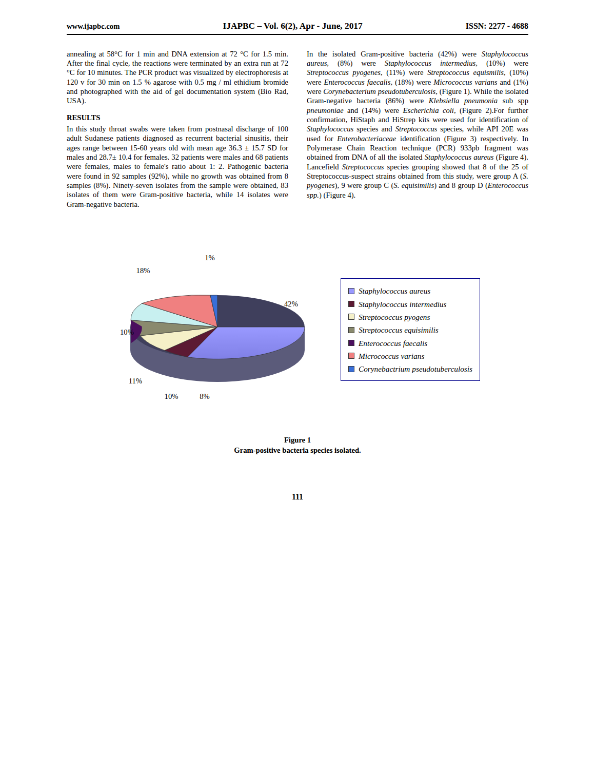www.ijapbc.com IJAPBC – Vol. 6(2), Apr - June, 2017 ISSN: 2277 - 4688
annealing at 58°C for 1 min and DNA extension at 72 °C for 1.5 min. After the final cycle, the reactions were terminated by an extra run at 72 °C for 10 minutes. The PCR product was visualized by electrophoresis at 120 v for 30 min on 1.5 % agarose with 0.5 mg / ml ethidium bromide and photographed with the aid of gel documentation system (Bio Rad, USA).
Results
In this study throat swabs were taken from postnasal discharge of 100 adult Sudanese patients diagnosed as recurrent bacterial sinusitis, their ages range between 15-60 years old with mean age 36.3 ± 15.7 SD for males and 28.7± 10.4 for females. 32 patients were males and 68 patients were females, males to female's ratio about 1: 2. Pathogenic bacteria were found in 92 samples (92%), while no growth was obtained from 8 samples (8%). Ninety-seven isolates from the sample were obtained, 83 isolates of them were Gram-positive bacteria, while 14 isolates were Gram-negative bacteria.
In the isolated Gram-positive bacteria (42%) were Staphylococcus aureus, (8%) were Staphylococcus intermedius, (10%) were Streptococcus pyogenes, (11%) were Streptococcus equismilis, (10%) were Enterococcus faecalis, (18%) were Micrococcus varians and (1%) were Corynebacterium pseudotuberculosis, (Figure 1). While the isolated Gram-negative bacteria (86%) were Klebsiella pneumonia sub spp pneumoniae and (14%) were Escherichia coli, (Figure 2).For further confirmation, HiStaph and HiStrep kits were used for identification of Staphylococcus species and Streptococcus species, while API 20E was used for Enterobacteriaceae identification (Figure 3) respectively. In Polymerase Chain Reaction technique (PCR) 933pb fragment was obtained from DNA of all the isolated Staphylococcus aureus (Figure 4). Lancefield Streptococcus species grouping showed that 8 of the 25 of Streptococcus-suspect strains obtained from this study, were group A (S. pyogenes), 9 were group C (S. equisimilis) and 8 group D (Enterococcus spp.) (Figure 4).
42% 8% 10% 11% 10% 18% 1%
Staphylococcus aureus
Staphylococcus intermedius
Streptococcus pyogens
Streptococcus equisimilis
Enterococcus faecalis
Micrococcus varians
Corynebactrium pseudotuberculosis
Figure 1
Gram-positive bacteria species isolated.
111